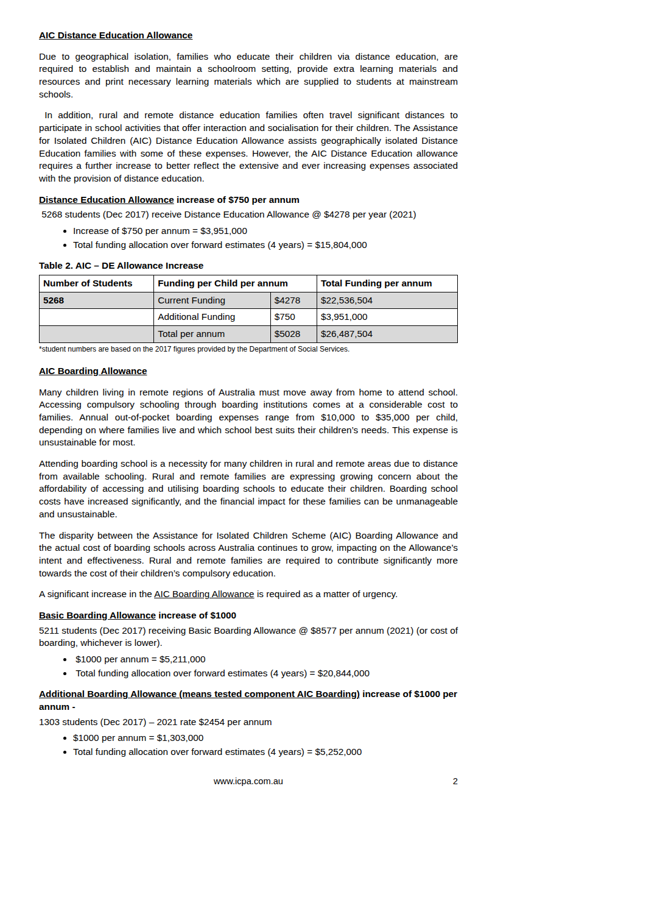AIC Distance Education Allowance
Due to geographical isolation, families who educate their children via distance education, are required to establish and maintain a schoolroom setting, provide extra learning materials and resources and print necessary learning materials which are supplied to students at mainstream schools.
In addition, rural and remote distance education families often travel significant distances to participate in school activities that offer interaction and socialisation for their children. The Assistance for Isolated Children (AIC) Distance Education Allowance assists geographically isolated Distance Education families with some of these expenses. However, the AIC Distance Education allowance requires a further increase to better reflect the extensive and ever increasing expenses associated with the provision of distance education.
Distance Education Allowance increase of $750 per annum
5268 students (Dec 2017) receive Distance Education Allowance @ $4278 per year (2021)
Increase of $750 per annum = $3,951,000
Total funding allocation over forward estimates (4 years) = $15,804,000
Table 2. AIC – DE Allowance Increase
| Number of Students | Funding per Child per annum | Total Funding per annum |
| --- | --- | --- |
| 5268 | Current Funding | $4278 | $22,536,504 |
| | Additional Funding | $750 | $3,951,000 |
| | Total per annum | $5028 | $26,487,504 |
*student numbers are based on the 2017 figures provided by the Department of Social Services.
AIC Boarding Allowance
Many children living in remote regions of Australia must move away from home to attend school. Accessing compulsory schooling through boarding institutions comes at a considerable cost to families. Annual out-of-pocket boarding expenses range from $10,000 to $35,000 per child, depending on where families live and which school best suits their children’s needs. This expense is unsustainable for most.
Attending boarding school is a necessity for many children in rural and remote areas due to distance from available schooling. Rural and remote families are expressing growing concern about the affordability of accessing and utilising boarding schools to educate their children. Boarding school costs have increased significantly, and the financial impact for these families can be unmanageable and unsustainable.
The disparity between the Assistance for Isolated Children Scheme (AIC) Boarding Allowance and the actual cost of boarding schools across Australia continues to grow, impacting on the Allowance’s intent and effectiveness. Rural and remote families are required to contribute significantly more towards the cost of their children’s compulsory education.
A significant increase in the AIC Boarding Allowance is required as a matter of urgency.
Basic Boarding Allowance increase of $1000
5211 students (Dec 2017) receiving Basic Boarding Allowance @ $8577 per annum (2021) (or cost of boarding, whichever is lower).
$1000 per annum = $5,211,000
Total funding allocation over forward estimates (4 years) = $20,844,000
Additional Boarding Allowance (means tested component AIC Boarding) increase of $1000 per annum -
1303 students (Dec 2017) – 2021 rate $2454 per annum
$1000 per annum = $1,303,000
Total funding allocation over forward estimates (4 years) = $5,252,000
www.icpa.com.au 2